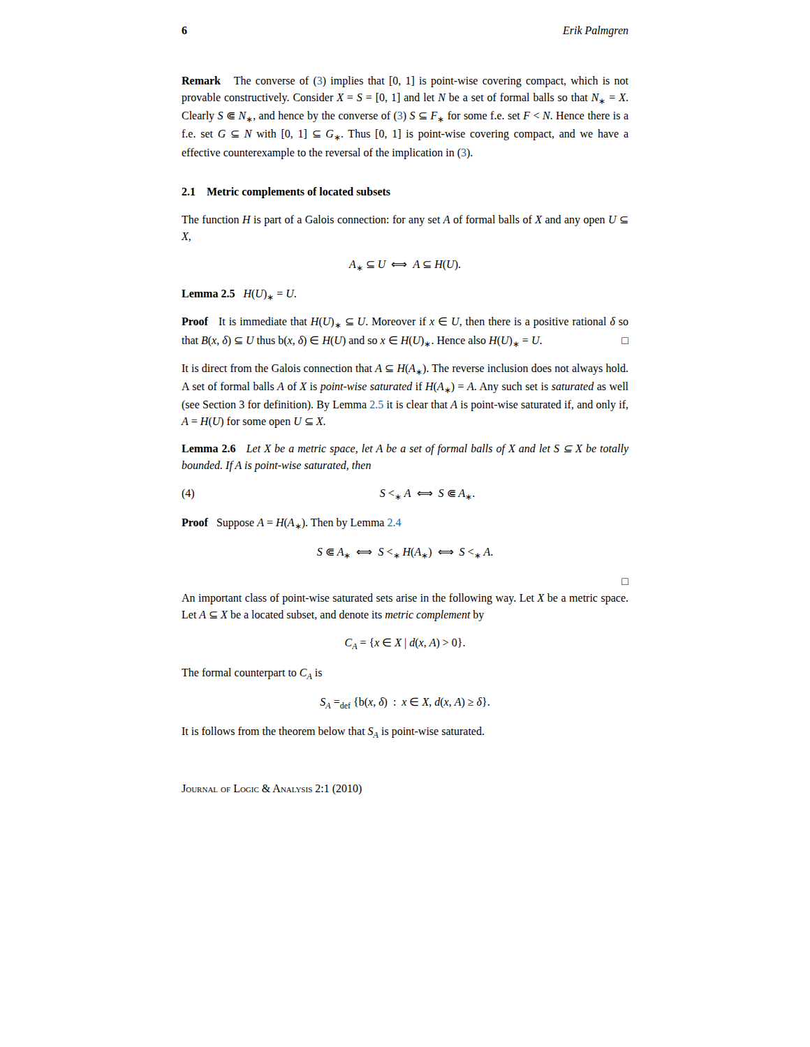6 Erik Palmgren
Remark The converse of (3) implies that [0, 1] is point-wise covering compact, which is not provable constructively. Consider X = S = [0, 1] and let N be a set of formal balls so that N∗ = X. Clearly S ⋐ N∗, and hence by the converse of (3) S ⊆ F∗ for some f.e. set F < N. Hence there is a f.e. set G ⊆ N with [0, 1] ⊆ G∗. Thus [0, 1] is point-wise covering compact, and we have a effective counterexample to the reversal of the implication in (3).
2.1 Metric complements of located subsets
The function H is part of a Galois connection: for any set A of formal balls of X and any open U ⊆ X,
A∗ ⊆ U ⟺ A ⊆ H(U).
Lemma 2.5 H(U)∗ = U.
Proof It is immediate that H(U)∗ ⊆ U. Moreover if x ∈ U, then there is a positive rational δ so that B(x, δ) ⊆ U thus b(x, δ) ∈ H(U) and so x ∈ H(U)∗. Hence also H(U)∗ = U.□
It is direct from the Galois connection that A ⊆ H(A∗). The reverse inclusion does not always hold. A set of formal balls A of X is point-wise saturated if H(A∗) = A. Any such set is saturated as well (see Section 3 for definition). By Lemma 2.5 it is clear that A is point-wise saturated if, and only if, A = H(U) for some open U ⊆ X.
Lemma 2.6 Let X be a metric space, let A be a set of formal balls of X and let S ⊆ X be totally bounded. If A is point-wise saturated, then
(4) S <∗ A ⟺ S ⋐ A∗.
Proof Suppose A = H(A∗). Then by Lemma 2.4
S ⋐ A∗ ⟺ S <∗ H(A∗) ⟺ S <∗ A.
□
An important class of point-wise saturated sets arise in the following way. Let X be a metric space. Let A ⊆ X be a located subset, and denote its metric complement by
CA = {x ∈ X | d(x, A) > 0}.
The formal counterpart to CA is
SA =def {b(x, δ) : x ∈ X, d(x, A) ≥ δ}.
It is follows from the theorem below that SA is point-wise saturated.
Journal of Logic & Analysis 2:1 (2010)